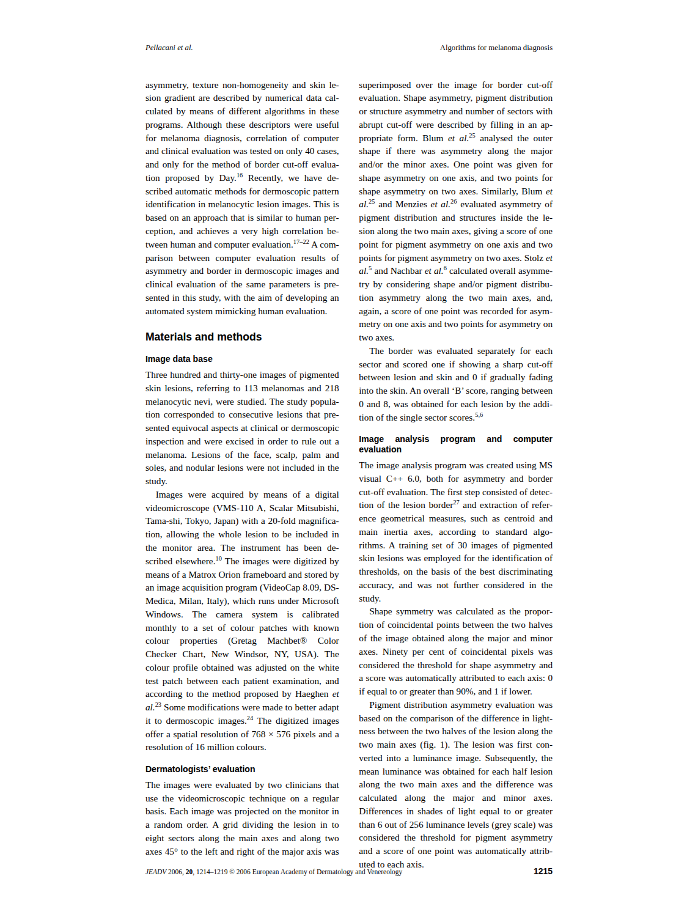Pellacani et al.
Algorithms for melanoma diagnosis
asymmetry, texture non-homogeneity and skin lesion gradient are described by numerical data calculated by means of different algorithms in these programs. Although these descriptors were useful for melanoma diagnosis, correlation of computer and clinical evaluation was tested on only 40 cases, and only for the method of border cut-off evaluation proposed by Day.16 Recently, we have described automatic methods for dermoscopic pattern identification in melanocytic lesion images. This is based on an approach that is similar to human perception, and achieves a very high correlation between human and computer evaluation.17–22 A comparison between computer evaluation results of asymmetry and border in dermoscopic images and clinical evaluation of the same parameters is presented in this study, with the aim of developing an automated system mimicking human evaluation.
Materials and methods
Image data base
Three hundred and thirty-one images of pigmented skin lesions, referring to 113 melanomas and 218 melanocytic nevi, were studied. The study population corresponded to consecutive lesions that presented equivocal aspects at clinical or dermoscopic inspection and were excised in order to rule out a melanoma. Lesions of the face, scalp, palm and soles, and nodular lesions were not included in the study.
Images were acquired by means of a digital videomicroscope (VMS-110 A, Scalar Mitsubishi, Tama-shi, Tokyo, Japan) with a 20-fold magnification, allowing the whole lesion to be included in the monitor area. The instrument has been described elsewhere.10 The images were digitized by means of a Matrox Orion frameboard and stored by an image acquisition program (VideoCap 8.09, DS-Medica, Milan, Italy), which runs under Microsoft Windows. The camera system is calibrated monthly to a set of colour patches with known colour properties (Gretag Machbet® Color Checker Chart, New Windsor, NY, USA). The colour profile obtained was adjusted on the white test patch between each patient examination, and according to the method proposed by Haeghen et al.23 Some modifications were made to better adapt it to dermoscopic images.24 The digitized images offer a spatial resolution of 768 × 576 pixels and a resolution of 16 million colours.
Dermatologists’ evaluation
The images were evaluated by two clinicians that use the videomicroscopic technique on a regular basis. Each image was projected on the monitor in a random order. A grid dividing the lesion in to eight sectors along the main axes and along two axes 45° to the left and right of the major axis was superimposed over the image for border cut-off evaluation. Shape asymmetry, pigment distribution or structure asymmetry and number of sectors with abrupt cut-off were described by filling in an appropriate form. Blum et al.25 analysed the outer shape if there was asymmetry along the major and/or the minor axes. One point was given for shape asymmetry on one axis, and two points for shape asymmetry on two axes. Similarly, Blum et al.25 and Menzies et al.26 evaluated asymmetry of pigment distribution and structures inside the lesion along the two main axes, giving a score of one point for pigment asymmetry on one axis and two points for pigment asymmetry on two axes. Stolz et al.5 and Nachbar et al.6 calculated overall asymmetry by considering shape and/or pigment distribution asymmetry along the two main axes, and, again, a score of one point was recorded for asymmetry on one axis and two points for asymmetry on two axes.
The border was evaluated separately for each sector and scored one if showing a sharp cut-off between lesion and skin and 0 if gradually fading into the skin. An overall ‘B’ score, ranging between 0 and 8, was obtained for each lesion by the addition of the single sector scores.5,6
Image analysis program and computer evaluation
The image analysis program was created using MS visual C++ 6.0, both for asymmetry and border cut-off evaluation. The first step consisted of detection of the lesion border27 and extraction of reference geometrical measures, such as centroid and main inertia axes, according to standard algorithms. A training set of 30 images of pigmented skin lesions was employed for the identification of thresholds, on the basis of the best discriminating accuracy, and was not further considered in the study.
Shape symmetry was calculated as the proportion of coincidental points between the two halves of the image obtained along the major and minor axes. Ninety per cent of coincidental pixels was considered the threshold for shape asymmetry and a score was automatically attributed to each axis: 0 if equal to or greater than 90%, and 1 if lower.
Pigment distribution asymmetry evaluation was based on the comparison of the difference in lightness between the two halves of the lesion along the two main axes (fig. 1). The lesion was first converted into a luminance image. Subsequently, the mean luminance was obtained for each half lesion along the two main axes and the difference was calculated along the major and minor axes. Differences in shades of light equal to or greater than 6 out of 256 luminance levels (grey scale) was considered the threshold for pigment asymmetry and a score of one point was automatically attributed to each axis.
JEADV 2006, 20, 1214–1219 © 2006 European Academy of Dermatology and Venereology
1215